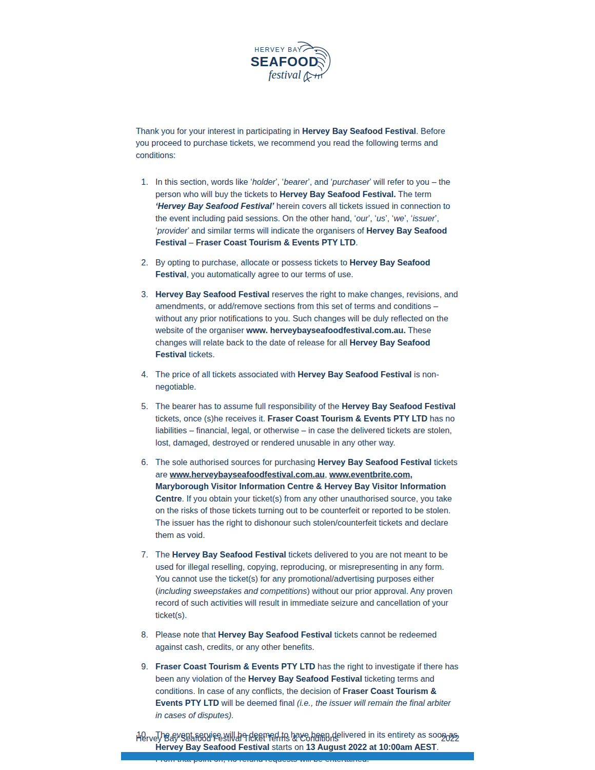HERVEY BAY SEAFOOD festival
Thank you for your interest in participating in Hervey Bay Seafood Festival. Before you proceed to purchase tickets, we recommend you read the following terms and conditions:
In this section, words like ‘holder’, ‘bearer’, and ‘purchaser’ will refer to you – the person who will buy the tickets to Hervey Bay Seafood Festival. The term ‘Hervey Bay Seafood Festival’ herein covers all tickets issued in connection to the event including paid sessions. On the other hand, ‘our’, ‘us’, ‘we’, ‘issuer’, ‘provider’ and similar terms will indicate the organisers of Hervey Bay Seafood Festival – Fraser Coast Tourism & Events PTY LTD.
By opting to purchase, allocate or possess tickets to Hervey Bay Seafood Festival, you automatically agree to our terms of use.
Hervey Bay Seafood Festival reserves the right to make changes, revisions, and amendments, or add/remove sections from this set of terms and conditions – without any prior notifications to you. Such changes will be duly reflected on the website of the organiser www. herveybayseafoodfestival.com.au. These changes will relate back to the date of release for all Hervey Bay Seafood Festival tickets.
The price of all tickets associated with Hervey Bay Seafood Festival is non-negotiable.
The bearer has to assume full responsibility of the Hervey Bay Seafood Festival tickets, once (s)he receives it. Fraser Coast Tourism & Events PTY LTD has no liabilities – financial, legal, or otherwise – in case the delivered tickets are stolen, lost, damaged, destroyed or rendered unusable in any other way.
The sole authorised sources for purchasing Hervey Bay Seafood Festival tickets are www.herveybayseafoodfestival.com.au, www.eventbrite.com, Maryborough Visitor Information Centre & Hervey Bay Visitor Information Centre. If you obtain your ticket(s) from any other unauthorised source, you take on the risks of those tickets turning out to be counterfeit or reported to be stolen. The issuer has the right to dishonour such stolen/counterfeit tickets and declare them as void.
The Hervey Bay Seafood Festival tickets delivered to you are not meant to be used for illegal reselling, copying, reproducing, or misrepresenting in any form. You cannot use the ticket(s) for any promotional/advertising purposes either (including sweepstakes and competitions) without our prior approval. Any proven record of such activities will result in immediate seizure and cancellation of your ticket(s).
Please note that Hervey Bay Seafood Festival tickets cannot be redeemed against cash, credits, or any other benefits.
Fraser Coast Tourism & Events PTY LTD has the right to investigate if there has been any violation of the Hervey Bay Seafood Festival ticketing terms and conditions. In case of any conflicts, the decision of Fraser Coast Tourism & Events PTY LTD will be deemed final (i.e., the issuer will remain the final arbiter in cases of disputes).
The event service will be deemed to have been delivered in its entirety as soon as Hervey Bay Seafood Festival starts on 13 August 2022 at 10:00am AEST. From that point on, no refund requests will be entertained.
Hervey Bay Seafood Festival Ticket Terms & Conditions 2022